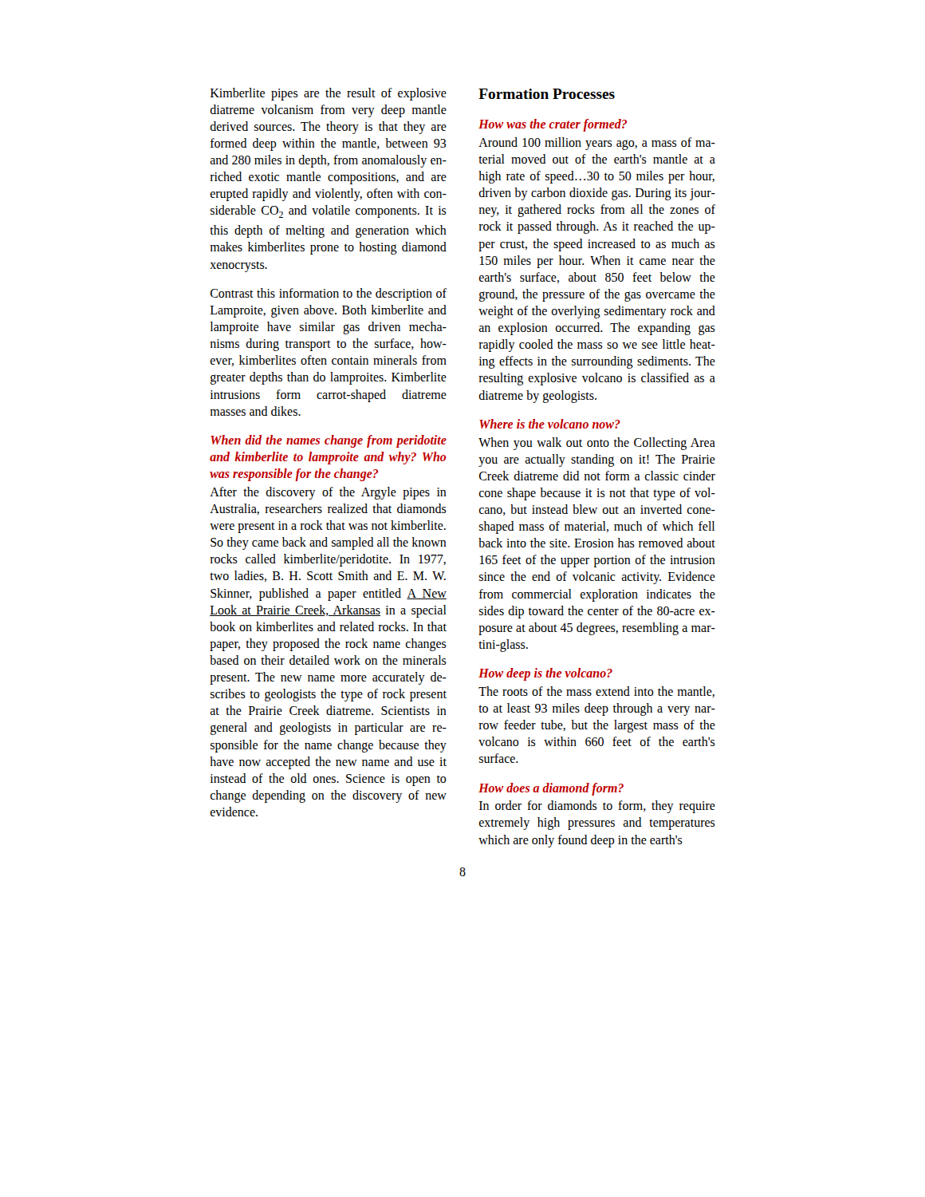Kimberlite pipes are the result of explosive diatreme volcanism from very deep mantle derived sources. The theory is that they are formed deep within the mantle, between 93 and 280 miles in depth, from anomalously enriched exotic mantle compositions, and are erupted rapidly and violently, often with considerable CO2 and volatile components. It is this depth of melting and generation which makes kimberlites prone to hosting diamond xenocrysts.
Contrast this information to the description of Lamproite, given above. Both kimberlite and lamproite have similar gas driven mechanisms during transport to the surface, however, kimberlites often contain minerals from greater depths than do lamproites. Kimberlite intrusions form carrot-shaped diatreme masses and dikes.
When did the names change from peridotite and kimberlite to lamproite and why? Who was responsible for the change?
After the discovery of the Argyle pipes in Australia, researchers realized that diamonds were present in a rock that was not kimberlite. So they came back and sampled all the known rocks called kimberlite/peridotite. In 1977, two ladies, B. H. Scott Smith and E. M. W. Skinner, published a paper entitled A New Look at Prairie Creek, Arkansas in a special book on kimberlites and related rocks. In that paper, they proposed the rock name changes based on their detailed work on the minerals present. The new name more accurately describes to geologists the type of rock present at the Prairie Creek diatreme. Scientists in general and geologists in particular are responsible for the name change because they have now accepted the new name and use it instead of the old ones. Science is open to change depending on the discovery of new evidence.
Formation Processes
How was the crater formed?
Around 100 million years ago, a mass of material moved out of the earth's mantle at a high rate of speed…30 to 50 miles per hour, driven by carbon dioxide gas. During its journey, it gathered rocks from all the zones of rock it passed through. As it reached the upper crust, the speed increased to as much as 150 miles per hour. When it came near the earth's surface, about 850 feet below the ground, the pressure of the gas overcame the weight of the overlying sedimentary rock and an explosion occurred. The expanding gas rapidly cooled the mass so we see little heating effects in the surrounding sediments. The resulting explosive volcano is classified as a diatreme by geologists.
Where is the volcano now?
When you walk out onto the Collecting Area you are actually standing on it! The Prairie Creek diatreme did not form a classic cinder cone shape because it is not that type of volcano, but instead blew out an inverted cone-shaped mass of material, much of which fell back into the site. Erosion has removed about 165 feet of the upper portion of the intrusion since the end of volcanic activity. Evidence from commercial exploration indicates the sides dip toward the center of the 80-acre exposure at about 45 degrees, resembling a martini-glass.
How deep is the volcano?
The roots of the mass extend into the mantle, to at least 93 miles deep through a very narrow feeder tube, but the largest mass of the volcano is within 660 feet of the earth's surface.
How does a diamond form?
In order for diamonds to form, they require extremely high pressures and temperatures which are only found deep in the earth's
8